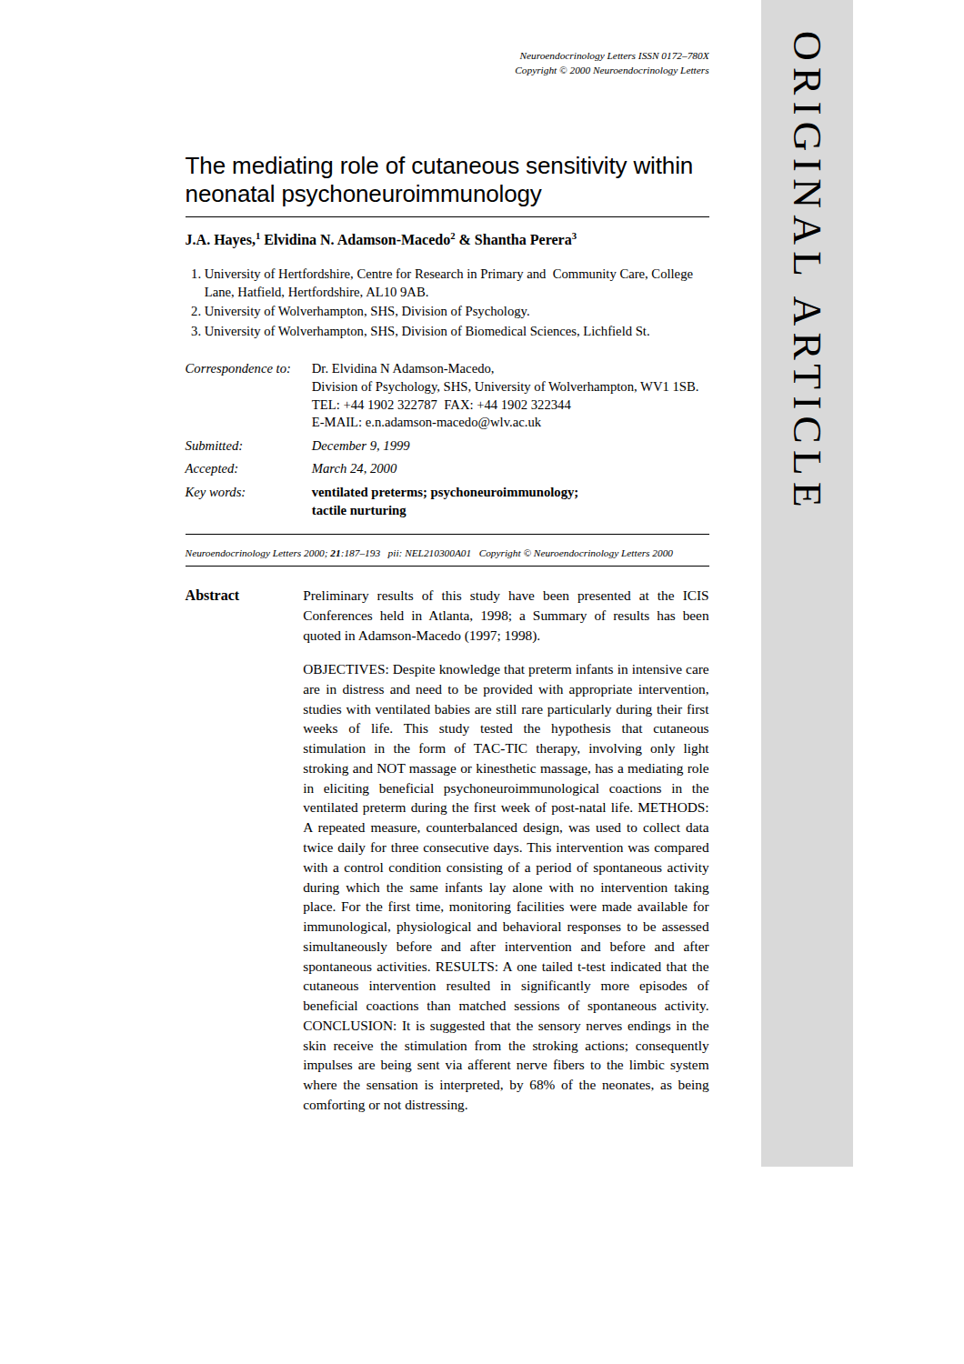ORIGINAL ARTICLE
Neuroendocrinology Letters ISSN 0172–780X
Copyright © 2000 Neuroendocrinology Letters
The mediating role of cutaneous sensitivity within neonatal psychoneuroimmunology
J.A. Hayes,1 Elvidina N. Adamson-Macedo2 & Shantha Perera3
University of Hertfordshire, Centre for Research in Primary and Community Care, College Lane, Hatfield, Hertfordshire, AL10 9AB.
University of Wolverhampton, SHS, Division of Psychology.
University of Wolverhampton, SHS, Division of Biomedical Sciences, Lichfield St.
| Correspondence to: | Dr. Elvidina N Adamson-Macedo, Division of Psychology, SHS, University of Wolverhampton, WV1 1SB. TEL: +44 1902 322787 FAX: +44 1902 322344 E-MAIL: e.n.adamson-macedo@wlv.ac.uk |
| Submitted: | December 9, 1999 |
| Accepted: | March 24, 2000 |
| Key words: | ventilated preterms; psychoneuroimmunology; tactile nurturing |
Neuroendocrinology Letters 2000; 21:187–193 pii: NEL210300A01 Copyright © Neuroendocrinology Letters 2000
Abstract
Preliminary results of this study have been presented at the ICIS Conferences held in Atlanta, 1998; a Summary of results has been quoted in Adamson-Macedo (1997; 1998).
OBJECTIVES: Despite knowledge that preterm infants in intensive care are in distress and need to be provided with appropriate intervention, studies with ventilated babies are still rare particularly during their first weeks of life. This study tested the hypothesis that cutaneous stimulation in the form of TAC-TIC therapy, involving only light stroking and NOT massage or kinesthetic massage, has a mediating role in eliciting beneficial psychoneuroimmunological coactions in the ventilated preterm during the first week of post-natal life. METHODS: A repeated measure, counterbalanced design, was used to collect data twice daily for three consecutive days. This intervention was compared with a control condition consisting of a period of spontaneous activity during which the same infants lay alone with no intervention taking place. For the first time, monitoring facilities were made available for immunological, physiological and behavioral responses to be assessed simultaneously before and after intervention and before and after spontaneous activities. RESULTS: A one tailed t-test indicated that the cutaneous intervention resulted in significantly more episodes of beneficial coactions than matched sessions of spontaneous activity. CONCLUSION: It is suggested that the sensory nerves endings in the skin receive the stimulation from the stroking actions; consequently impulses are being sent via afferent nerve fibers to the limbic system where the sensation is interpreted, by 68% of the neonates, as being comforting or not distressing.